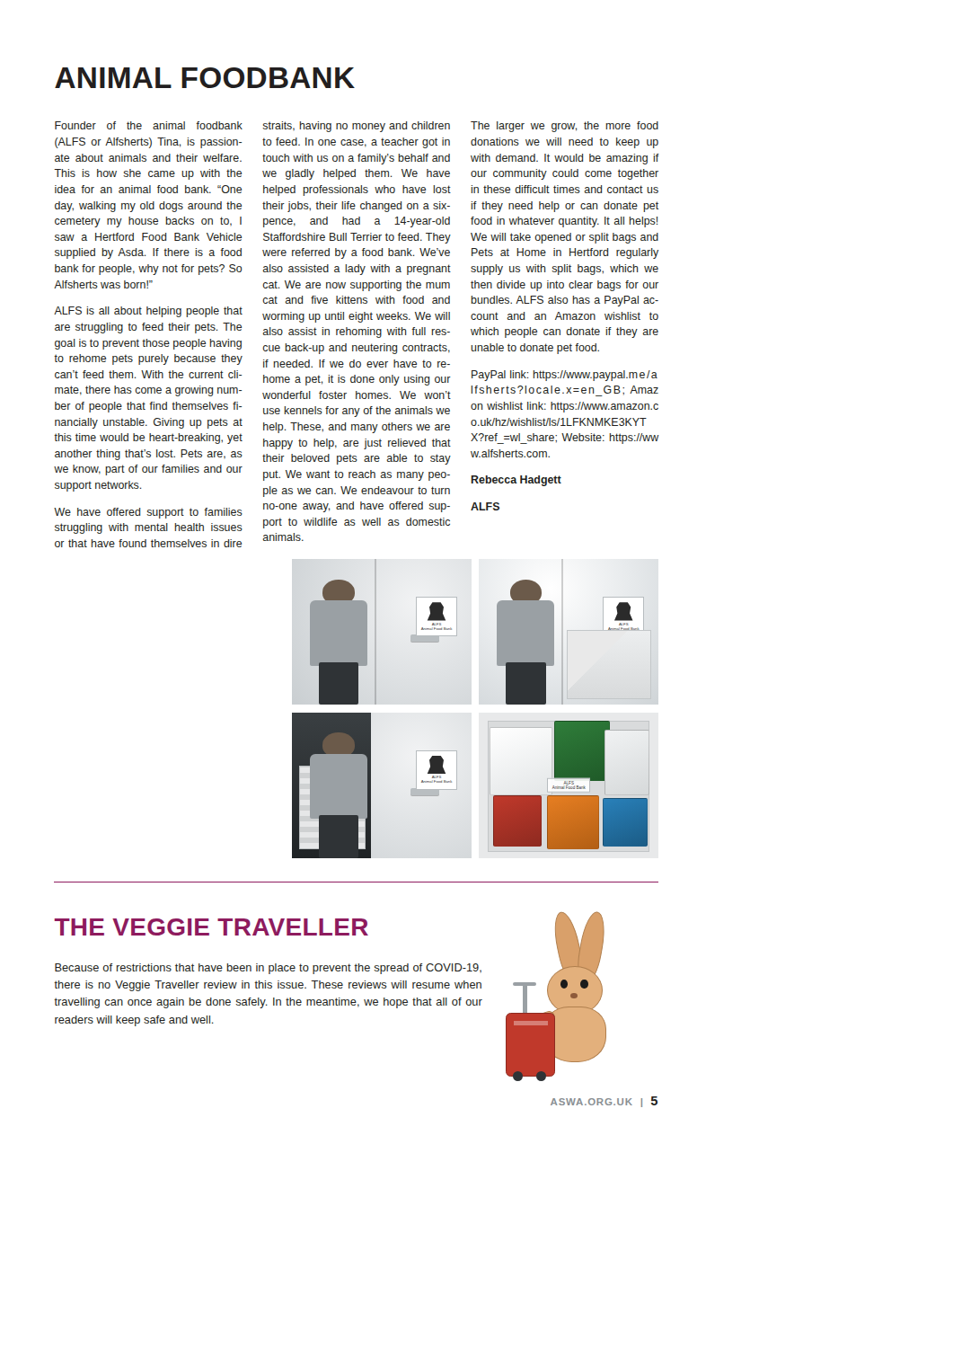Animal Foodbank
Founder of the animal foodbank (ALFS or Alfsherts) Tina, is passionate about animals and their welfare. This is how she came up with the idea for an animal food bank. “One day, walking my old dogs around the cemetery my house backs on to, I saw a Hertford Food Bank Vehicle supplied by Asda. If there is a food bank for people, why not for pets? So Alfsherts was born!”
ALFS is all about helping people that are struggling to feed their pets. The goal is to prevent those people having to rehome pets purely because they can’t feed them. With the current climate, there has come a growing number of people that find themselves financially unstable. Giving up pets at this time would be heart-breaking, yet another thing that’s lost. Pets are, as we know, part of our families and our support networks.
We have offered support to families struggling with mental health issues or that have found themselves in dire straits, having no money and children to feed. In one case, a teacher got in touch with us on a family’s behalf and we gladly helped them. We have helped professionals who have lost their jobs, their life changed on a sixpence, and had a 14-year-old Staffordshire Bull Terrier to feed. They were referred by a food bank. We’ve also assisted a lady with a pregnant cat. We are now supporting the mum cat and five kittens with food and worming up until eight weeks. We will also assist in rehoming with full rescue back-up and neutering contracts, if needed. If we do ever have to re-home a pet, it is done only using our wonderful foster homes. We won’t use kennels for any of the animals we help. These, and many others we are happy to help, are just relieved that their beloved pets are able to stay put. We want to reach as many people as we can. We endeavour to turn no-one away, and have offered support to wildlife as well as domestic animals.
The larger we grow, the more food donations we will need to keep up with demand. It would be amazing if our community could come together in these difficult times and contact us if they need help or can donate pet food in whatever quantity. It all helps! We will take opened or split bags and Pets at Home in Hertford regularly supply us with split bags, which we then divide up into clear bags for our bundles. ALFS also has a PayPal account and an Amazon wishlist to which people can donate if they are unable to donate pet food.
PayPal link: https://www.paypal.me/alfsherts?locale.x=en_GB; Amazon wishlist link: https://www.amazon.co.uk/hz/wishlist/ls/1LFKNMKE3KYTX?ref_=wl_share; Website: https://www.alfsherts.com.
Rebecca Hadgett
ALFS
ALFS
Animal Food Bank
ALFS
Animal Food Bank
ALFS
Animal Food Bank
ALFS
Animal Food Bank
The Veggie Traveller
Because of restrictions that have been in place to prevent the spread of COVID-19, there is no Veggie Traveller review in this issue. These reviews will resume when travelling can once again be done safely. In the meantime, we hope that all of our readers will keep safe and well.
ASWA.ORG.UK |5